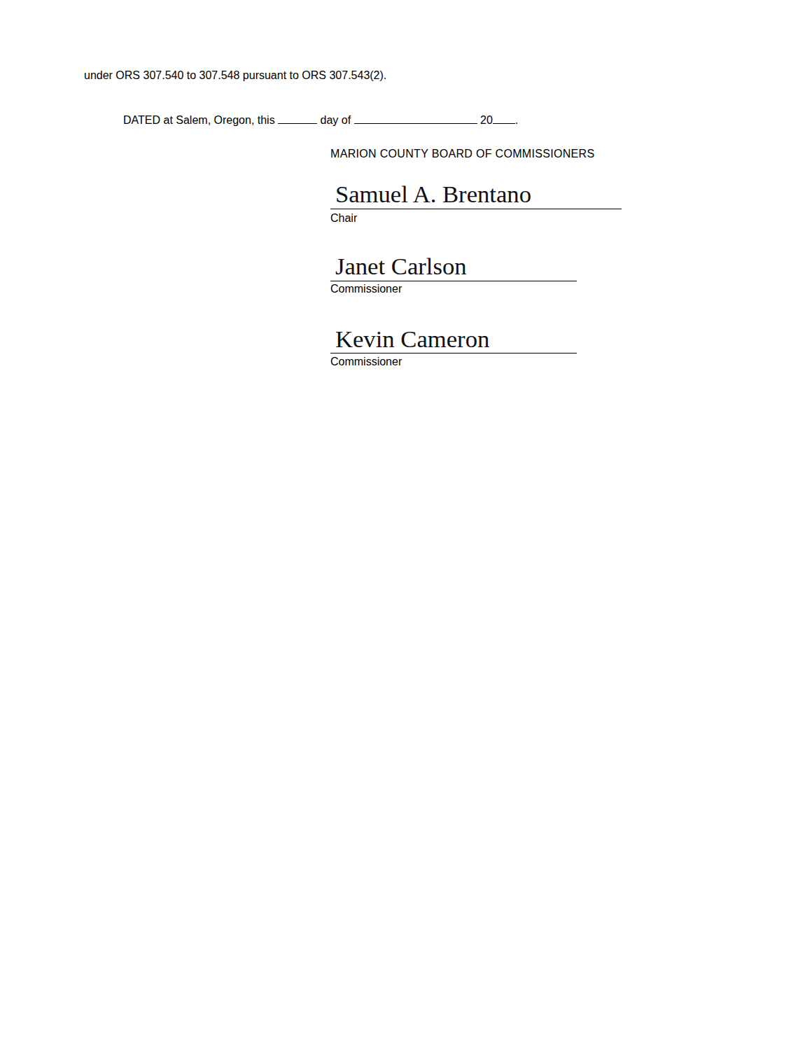under ORS 307.540 to 307.548 pursuant to ORS 307.543(2).
DATED at Salem, Oregon, this day of 20 .
MARION COUNTY BOARD OF COMMISSIONERS
Samuel A. Brentano
Chair
Janet Carlson
Commissioner
Kevin Cameron
Commissioner